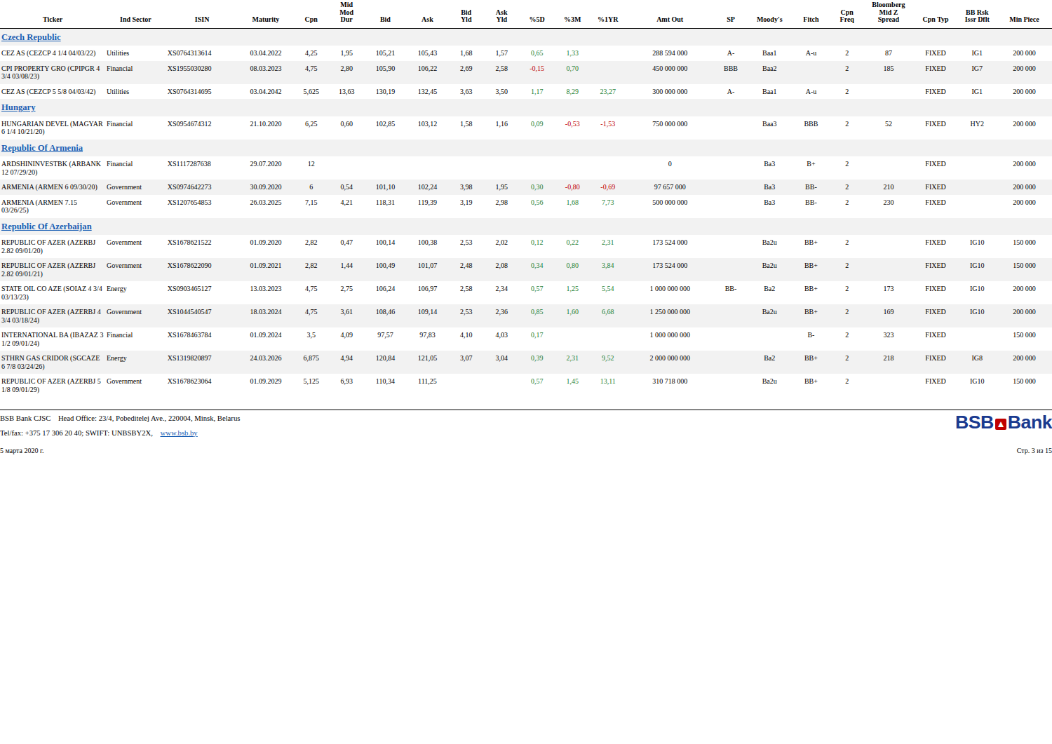| Ticker | Ind Sector | ISIN | Maturity | Cpn | Mid Mod Dur | Bid | Ask | Bid Yld | Ask Yld | %5D | %3M | %1YR | Amt Out | SP | Moody's | Fitch | Cpn Freq | Bloomberg Mid Z Spread | Cpn Typ | BB Rsk Issr Dflt | Min Piece |
| --- | --- | --- | --- | --- | --- | --- | --- | --- | --- | --- | --- | --- | --- | --- | --- | --- | --- | --- | --- | --- | --- |
| Czech Republic |
| CEZ AS (CEZCP 4 1/4 04/03/22) | Utilities | XS0764313614 | 03.04.2022 | 4,25 | 1,95 | 105,21 | 105,43 | 1,68 | 1,57 | 0,65 | 1,33 | | 288 594 000 | A- | Baa1 | A-u | 2 | 87 | FIXED | IG1 | 200 000 |
| CPI PROPERTY GRO (CPIPGR 4 3/4 03/08/23) | Financial | XS1955030280 | 08.03.2023 | 4,75 | 2,80 | 105,90 | 106,22 | 2,69 | 2,58 | -0,15 | 0,70 | | 450 000 000 | BBB | Baa2 | | 2 | 185 | FIXED | IG7 | 200 000 |
| CEZ AS (CEZCP 5 5/8 04/03/42) | Utilities | XS0764314695 | 03.04.2042 | 5,625 | 13,63 | 130,19 | 132,45 | 3,63 | 3,50 | 1,17 | 8,29 | 23,27 | 300 000 000 | A- | Baa1 | A-u | 2 | | FIXED | IG1 | 200 000 |
| Hungary |
| HUNGARIAN DEVEL (MAGYAR 6 1/4 10/21/20) | Financial | XS0954674312 | 21.10.2020 | 6,25 | 0,60 | 102,85 | 103,12 | 1,58 | 1,16 | 0,09 | -0,53 | -1,53 | 750 000 000 | | Baa3 | BBB | 2 | 52 | FIXED | HY2 | 200 000 |
| Republic Of Armenia |
| ARDSHININVESTBK (ARBANK 12 07/29/20) | Financial | XS1117287638 | 29.07.2020 | 12 | | | | | | | | | 0 | | Ba3 | B+ | 2 | | FIXED | | 200 000 |
| ARMENIA (ARMEN 6 09/30/20) | Government | XS0974642273 | 30.09.2020 | 6 | 0,54 | 101,10 | 102,24 | 3,98 | 1,95 | 0,30 | -0,80 | -0,69 | 97 657 000 | | Ba3 | BB- | 2 | 210 | FIXED | | 200 000 |
| ARMENIA (ARMEN 7.15 03/26/25) | Government | XS1207654853 | 26.03.2025 | 7,15 | 4,21 | 118,31 | 119,39 | 3,19 | 2,98 | 0,56 | 1,68 | 7,73 | 500 000 000 | | Ba3 | BB- | 2 | 230 | FIXED | | 200 000 |
| Republic Of Azerbaijan |
| REPUBLIC OF AZER (AZERBJ 2.82 09/01/20) | Government | XS1678621522 | 01.09.2020 | 2,82 | 0,47 | 100,14 | 100,38 | 2,53 | 2,02 | 0,12 | 0,22 | 2,31 | 173 524 000 | | Ba2u | BB+ | 2 | | FIXED | IG10 | 150 000 |
| REPUBLIC OF AZER (AZERBJ 2.82 09/01/21) | Government | XS1678622090 | 01.09.2021 | 2,82 | 1,44 | 100,49 | 101,07 | 2,48 | 2,08 | 0,34 | 0,80 | 3,84 | 173 524 000 | | Ba2u | BB+ | 2 | | FIXED | IG10 | 150 000 |
| STATE OIL CO AZE (SOIAZ 4 3/4 03/13/23) | Energy | XS0903465127 | 13.03.2023 | 4,75 | 2,75 | 106,24 | 106,97 | 2,58 | 2,34 | 0,57 | 1,25 | 5,54 | 1 000 000 000 | BB- | Ba2 | BB+ | 2 | 173 | FIXED | IG10 | 200 000 |
| REPUBLIC OF AZER (AZERBJ 4 3/4 03/18/24) | Government | XS1044540547 | 18.03.2024 | 4,75 | 3,61 | 108,46 | 109,14 | 2,53 | 2,36 | 0,85 | 1,60 | 6,68 | 1 250 000 000 | | Ba2u | BB+ | 2 | 169 | FIXED | IG10 | 200 000 |
| INTERNATIONAL BA (IBAZAZ 3 1/2 09/01/24) | Financial | XS1678463784 | 01.09.2024 | 3,5 | 4,09 | 97,57 | 97,83 | 4,10 | 4,03 | 0,17 | | | 1 000 000 000 | | | B- | 2 | 323 | FIXED | | 150 000 |
| STHRN GAS CRIDOR (SGCAZE 6 7/8 03/24/26) | Energy | XS1319820897 | 24.03.2026 | 6,875 | 4,94 | 120,84 | 121,05 | 3,07 | 3,04 | 0,39 | 2,31 | 9,52 | 2 000 000 000 | | Ba2 | BB+ | 2 | 218 | FIXED | IG8 | 200 000 |
| REPUBLIC OF AZER (AZERBJ 5 1/8 09/01/29) | Government | XS1678623064 | 01.09.2029 | 5,125 | 6,93 | 110,34 | 111,25 | | | 0,57 | 1,45 | 13,11 | 310 718 000 | | Ba2u | BB+ | 2 | | FIXED | IG10 | 150 000 |
BSB▲Bank
BSB Bank CJSC Head Office: 23/4, Pobeditelej Ave., 220004, Minsk, Belarus
Tel/fax: +375 17 306 20 40; SWIFT: UNBSBY2X, www.bsb.by
5 марта 2020 г. Стр. 3 из 15